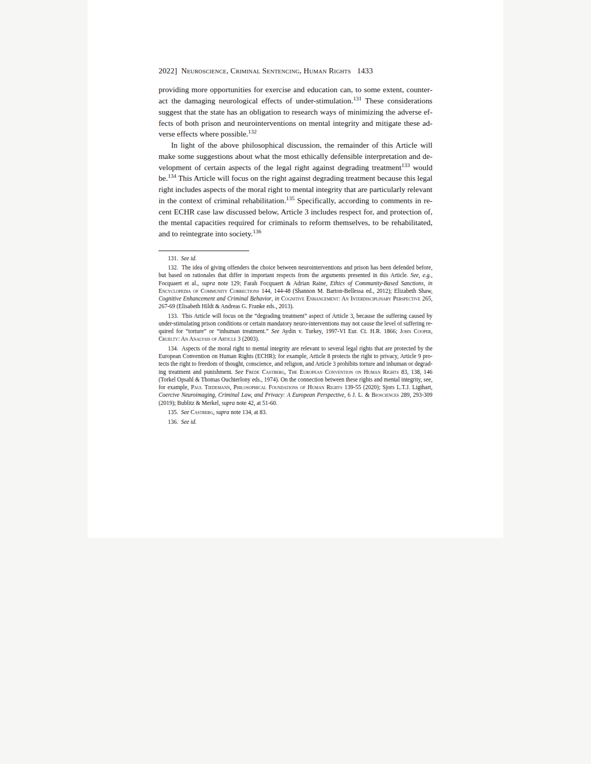2022] Neuroscience, Criminal Sentencing, Human Rights 1433
providing more opportunities for exercise and education can, to some extent, counteract the damaging neurological effects of under-stimulation.131 These considerations suggest that the state has an obligation to research ways of minimizing the adverse effects of both prison and neurointerventions on mental integrity and mitigate these adverse effects where possible.132
In light of the above philosophical discussion, the remainder of this Article will make some suggestions about what the most ethically defensible interpretation and development of certain aspects of the legal right against degrading treatment133 would be.134 This Article will focus on the right against degrading treatment because this legal right includes aspects of the moral right to mental integrity that are particularly relevant in the context of criminal rehabilitation.135 Specifically, according to comments in recent ECHR case law discussed below, Article 3 includes respect for, and protection of, the mental capacities required for criminals to reform themselves, to be rehabilitated, and to reintegrate into society.136
131. See id.
132. The idea of giving offenders the choice between neurointerventions and prison has been defended before, but based on rationales that differ in important respects from the arguments presented in this Article. See, e.g., Focquaert et al., supra note 129; Farah Focquaert & Adrian Raine, Ethics of Community-Based Sanctions, in Encyclopedia of Community Corrections 144, 144-48 (Shannon M. Barton-Bellessa ed., 2012); Elizabeth Shaw, Cognitive Enhancement and Criminal Behavior, in Cognitive Enhancement: An Interdisciplinary Perspective 265, 267-69 (Elisabeth Hildt & Andreas G. Franke eds., 2013).
133. This Article will focus on the “degrading treatment” aspect of Article 3, because the suffering caused by under-stimulating prison conditions or certain mandatory neuro-interventions may not cause the level of suffering required for “torture” or “inhuman treatment.” See Aydin v. Turkey, 1997-VI Eur. Ct. H.R. 1866; John Cooper, Cruelty: An Analysis of Article 3 (2003).
134. Aspects of the moral right to mental integrity are relevant to several legal rights that are protected by the European Convention on Human Rights (ECHR); for example, Article 8 protects the right to privacy, Article 9 protects the right to freedom of thought, conscience, and religion, and Article 3 prohibits torture and inhuman or degrading treatment and punishment. See Frede Castberg, The European Convention on Human Rights 83, 138, 146 (Torkel Opsahl & Thomas Ouchterlony eds., 1974). On the connection between these rights and mental integrity, see, for example, Paul Tiedemann, Philosophical Foundations of Human Rights 139-55 (2020); Sjors L.T.J. Ligthart, Coercive Neuroimaging, Criminal Law, and Privacy: A European Perspective, 6 J. L. & Biosciences 289, 293-309 (2019); Bublitz & Merkel, supra note 42, at 51-60.
135. See Castberg, supra note 134, at 83.
136. See id.